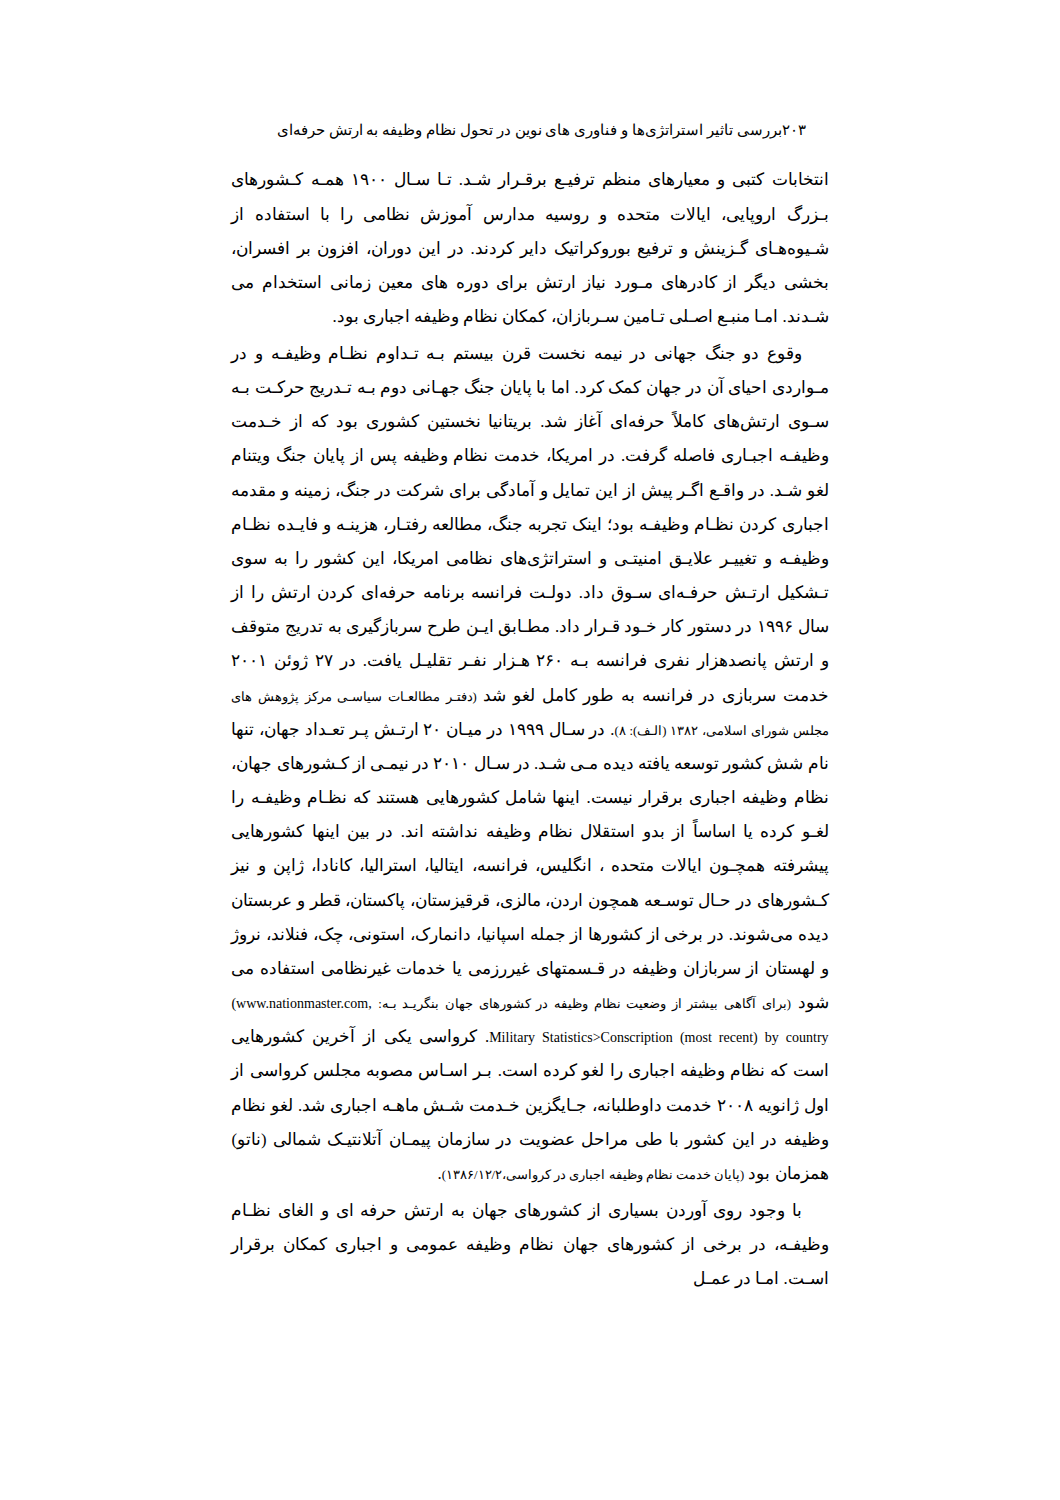۲۰۳
بررسی تاثیر استراتژی‌ها و فناوری های نوین در تحول نظام وظیفه به ارتش حرفه‌ای
انتخابات کتبی و معیارهای منظم ترفیـع برقـرار شـد. تـا سـال ۱۹۰۰ همـه کـشورهای بـزرگ اروپایی، ایالات متحده و روسیه مدارس آموزش نظامی را با استفاده از شـیوه‌هـای گـزینش و ترفیع بوروکراتیک دایر کردند. در این دوران، افزون بر افسران، بخشی دیگر از کادرهای مـورد نیاز ارتش برای دوره های معین زمانی استخدام می شـدند. امـا منبـع اصـلی تـامین سـربازان، کمکان نظام وظیفه اجباری بود.
وقوع دو جنگ جهانی در نیمه نخست قرن بیستم بـه تـداوم نظـام وظیفـه و در مـواردی احیای آن در جهان کمک کرد. اما با پایان جنگ جهـانی دوم بـه تـدریج حرکـت بـه سـوی ارتش‌های کاملاً حرفه‌ای آغاز شد. بریتانیا نخستین کشوری بود که از خـدمت وظیفـه اجبـاری فاصله گرفت. در امریکا، خدمت نظام وظیفه پس از پایان جنگ ویتنام لغو شـد. در واقـع اگـر پیش از این تمایل و آمادگی برای شرکت در جنگ، زمینه و مقدمه اجباری کردن نظـام وظیفـه بود؛ اینک تجربه جنگ، مطالعه رفتـار، هزینـه و فایـده نظـام وظیفـه و تغییـر علایـق امنیتـی و استراتژی‌های نظامی امریکا، این کشور را به سوی تـشکیل ارتـش حرفـه‌ای سـوق داد. دولـت فرانسه برنامه حرفه‌ای کردن ارتش را از سال ۱۹۹۶ در دستور کار خـود قـرار داد. مطـابق ایـن طرح سربازگیری به تدریج متوقف و ارتش پانصدهزار نفری فرانسه بـه ۲۶۰ هـزار نفـر تقلیـل یافت. در ۲۷ ژوئن ۲۰۰۱ خدمت سربازی در فرانسه به طور کامل لغو شد (دفتـر مطالعـات سیاسـی مرکز پژوهش های مجلس شورای اسلامی، ۱۳۸۲ (الـف): ۸). در سـال ۱۹۹۹ در میـان ۲۰ ارتـش پـر تعـداد جهان، تنها نام شش کشور توسعه یافته دیده مـی شـد. در سـال ۲۰۱۰ در نیمـی از کـشورهای جهان، نظام وظیفه اجباری برقرار نیست. اینها شامل کشورهایی هستند که نظـام وظیفـه را لغـو کرده یا اساساً از بدو استقلال نظام وظیفه نداشته اند. در بین اینها کشورهایی پیشرفته همچـون ایالات متحده ، انگلیس، فرانسه، ایتالیا، استرالیا، کانادا، ژاپن و نیز کـشورهای در حـال توسـعه همچون اردن، مالزی، قرقیزستان، پاکستان، قطر و عربستان دیده می‌شوند. در برخی از کشورها از جمله اسپانیا، دانمارک، استونی، چک، فنلاند، نروژ و لهستان از سربازان وظیفه در قـسمتهای غیررزمی یا خدمات غیرنظامی استفاده می شود (برای آگاهی بیشتر از وضعیت نظام وظیفه در کشورهای جهان بنگریـد بـه: (www.nationmaster.com, Military Statistics>Conscription (most recent) by country. کرواسی یکی از آخرین کشورهایی است که نظام وظیفه اجباری را لغو کرده است. بـر اسـاس مصوبه مجلس کرواسی از اول ژانویه ۲۰۰۸ خدمت داوطلبانه، جـایگزین خـدمت شـش ماهـه اجباری شد. لغو نظام وظیفه در این کشور با طی مراحل عضویت در سازمان پیمـان آتلانتیـک شمالی (ناتو) همزمان بود (پایان خدمت نظام وظیفه اجباری در کرواسی،۱۳۸۶/۱۲/۲).
با وجود روی آوردن بسیاری از کشورهای جهان به ارتش حرفه ای و الغای نظـام وظیفـه، در برخی از کشورهای جهان نظام وظیفه عمومی و اجباری کمکان برقرار اسـت. امـا در عمـل